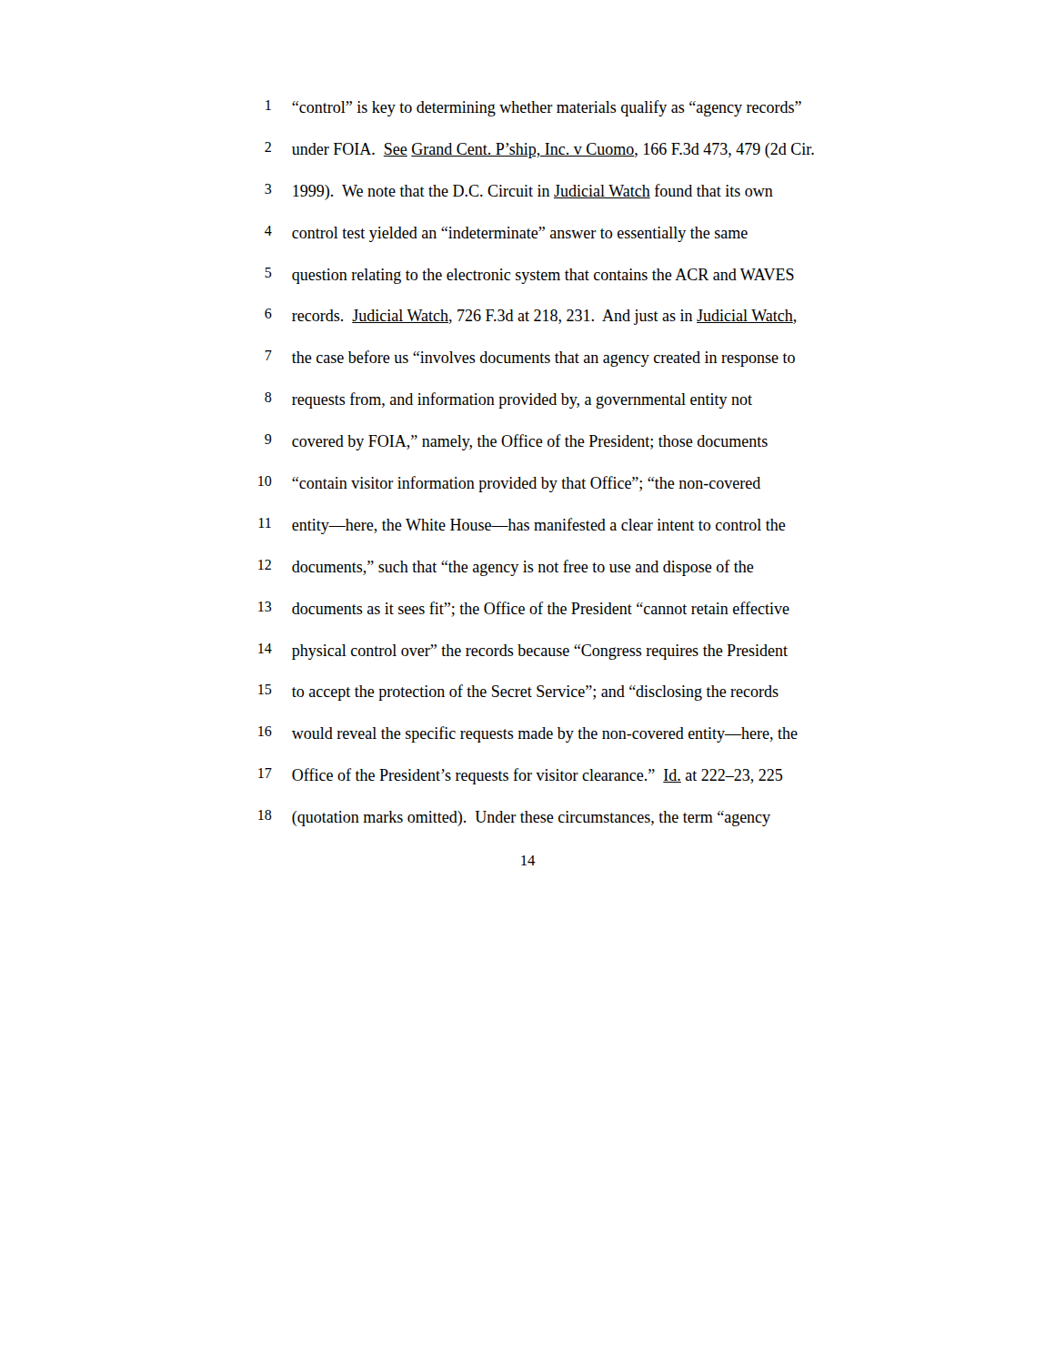“control” is key to determining whether materials qualify as “agency records”
under FOIA. See Grand Cent. P’ship, Inc. v Cuomo, 166 F.3d 473, 479 (2d Cir.
1999). We note that the D.C. Circuit in Judicial Watch found that its own
control test yielded an “indeterminate” answer to essentially the same
question relating to the electronic system that contains the ACR and WAVES
records. Judicial Watch, 726 F.3d at 218, 231. And just as in Judicial Watch,
the case before us “involves documents that an agency created in response to
requests from, and information provided by, a governmental entity not
covered by FOIA,” namely, the Office of the President; those documents
“contain visitor information provided by that Office”; “the non-covered
entity—here, the White House—has manifested a clear intent to control the
documents,” such that “the agency is not free to use and dispose of the
documents as it sees fit”; the Office of the President “cannot retain effective
physical control over” the records because “Congress requires the President
to accept the protection of the Secret Service”; and “disclosing the records
would reveal the specific requests made by the non-covered entity—here, the
Office of the President’s requests for visitor clearance.” Id. at 222–23, 225
(quotation marks omitted). Under these circumstances, the term “agency
14